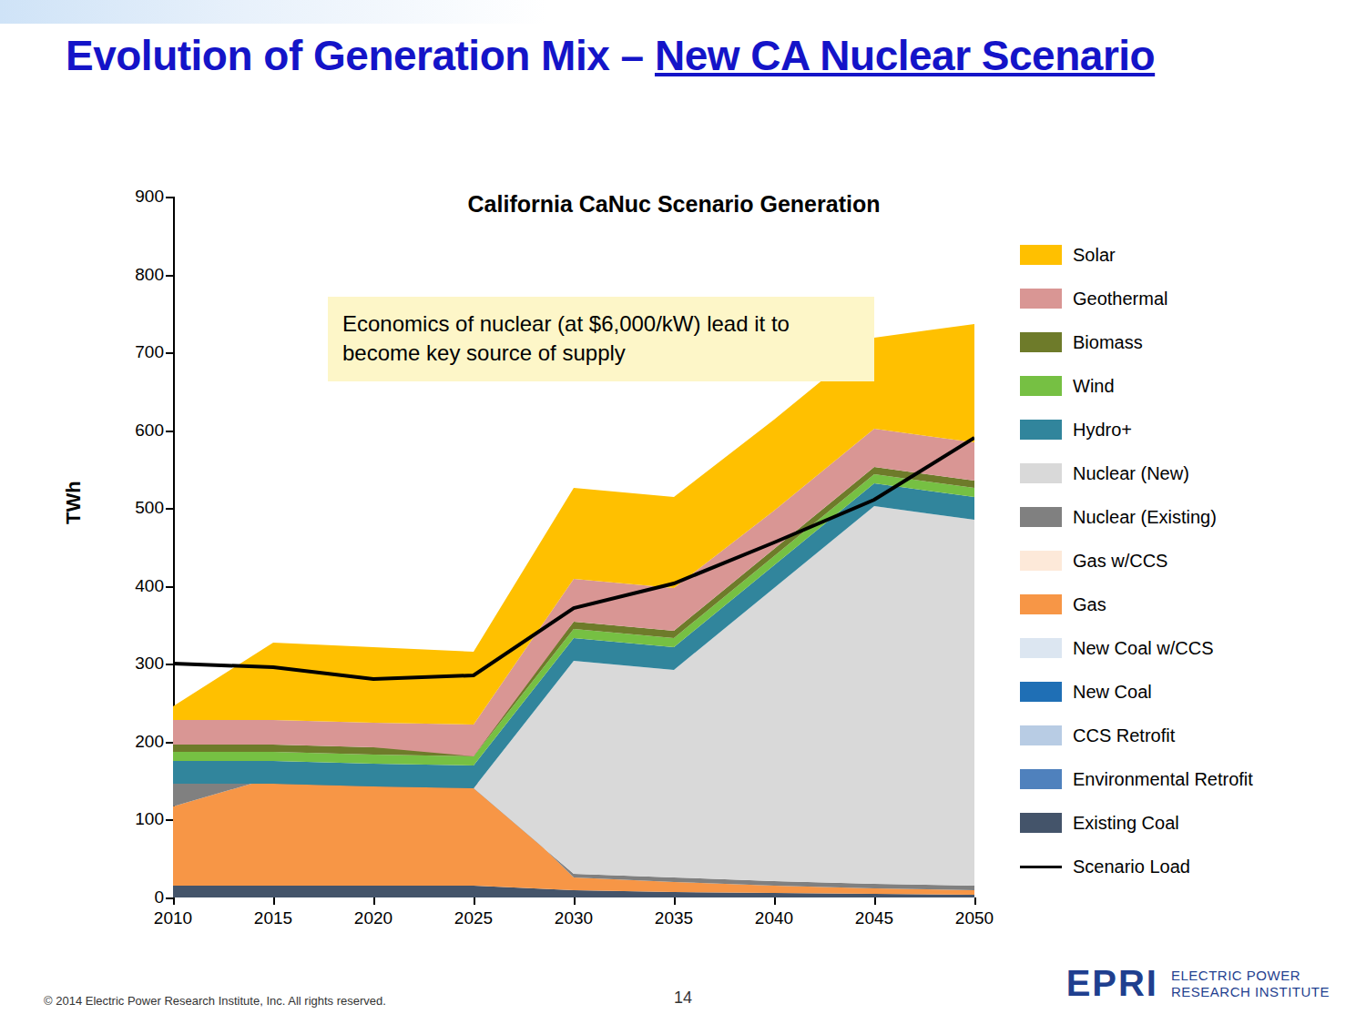Evolution of Generation Mix – New CA Nuclear Scenario
California CaNuc Scenario Generation
TWh
0
100
200
300
400
500
600
700
800
900
2010
2015
2020
2025
2030
2035
2040
2045
2050
Economics of nuclear (at $6,000/kW) lead it to become key source of supply
Solar
Geothermal
Biomass
Wind
Hydro+
Nuclear (New)
Nuclear (Existing)
Gas w/CCS
Gas
New Coal w/CCS
New Coal
CCS Retrofit
Environmental Retrofit
Existing Coal
Scenario Load
© 2014 Electric Power Research Institute, Inc. All rights reserved.
14
EPRI
ELECTRIC POWER
RESEARCH INSTITUTE